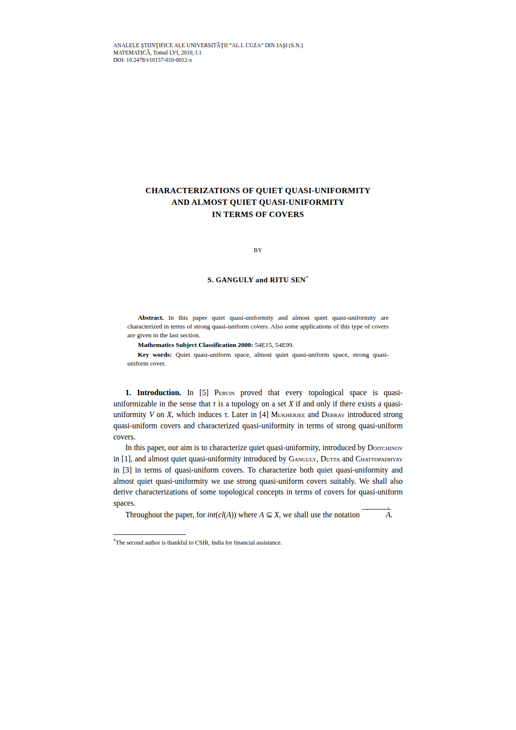ANALELE ŞTIINŢIFICE ALE UNIVERSITĂŢII “AL.I. CUZA” DIN IAŞI (S.N.)
MATEMATICĂ, Tomul LVI, 2010, f.1
DOI: 10.2478/v10157-010-0012-x
Characterizations of Quiet Quasi-Uniformity
and Almost Quiet Quasi-Uniformity
in Terms of Covers
BY
S. GANGULY and RITU SEN*
Abstract. In this paper quiet quasi-uniformity and almost quiet quasi-uniformity are characterized in terms of strong quasi-uniform covers. Also some applications of this type of covers are given in the last section.
Mathematics Subject Classification 2000: 54E15, 54E99.
Key words: Quiet quasi-uniform space, almost quiet quasi-uniform space, strong quasi-uniform cover.
1. Introduction. In [5] Pervin proved that every topological space is quasi-uniformizable in the sense that τ is a topology on a set X if and only if there exists a quasi-uniformity V on X, which induces τ. Later in [4] Mukherjee and Debray introduced strong quasi-uniform covers and characterized quasi-uniformity in terms of strong quasi-uniform covers.
In this paper, our aim is to characterize quiet quasi-uniformity, introduced by Doitchinov in [1], and almost quiet quasi-uniformity introduced by Ganguly, Dutta and Chattopadhyay in [3] in terms of quasi-uniform covers. To characterize both quiet quasi-uniformity and almost quiet quasi-uniformity we use strong quasi-uniform covers suitably. We shall also derive characterizations of some topological concepts in terms of covers for quasi-uniform spaces.
Throughout the paper, for int(cl(A)) where A ⊆ X, we shall use the notation A.
*The second author is thankful to CSIR, India for financial assistance.